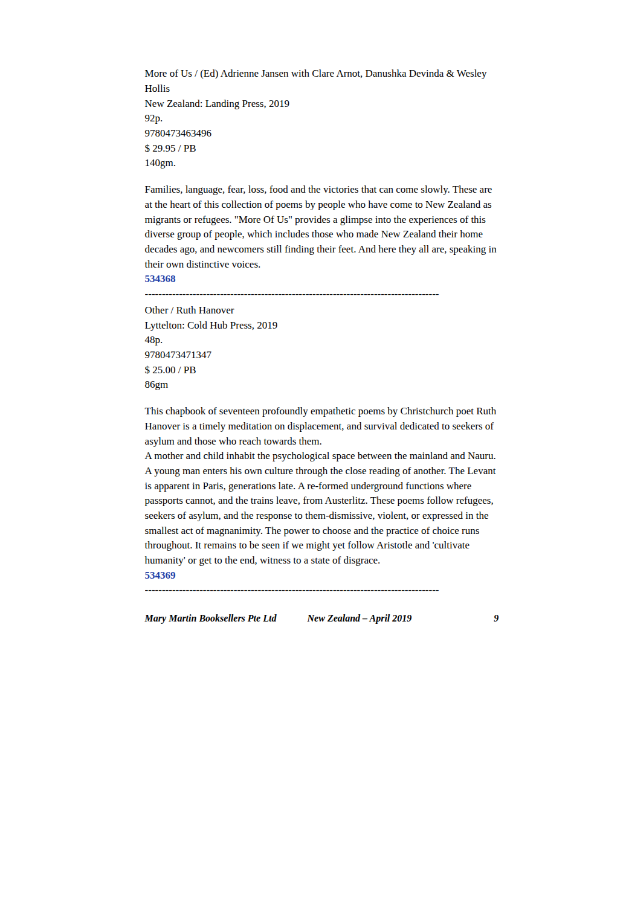More of Us / (Ed) Adrienne Jansen with Clare Arnot, Danushka Devinda & Wesley Hollis
New Zealand: Landing Press, 2019
92p.
9780473463496
$ 29.95 / PB
140gm.
Families, language, fear, loss, food and the victories that can come slowly. These are at the heart of this collection of poems by people who have come to New Zealand as migrants or refugees. "More Of Us" provides a glimpse into the experiences of this diverse group of people, which includes those who made New Zealand their home decades ago, and newcomers still finding their feet. And here they all are, speaking in their own distinctive voices.
534368
Other / Ruth Hanover
Lyttelton: Cold Hub Press, 2019
48p.
9780473471347
$ 25.00 / PB
86gm
This chapbook of seventeen profoundly empathetic poems by Christchurch poet Ruth Hanover is a timely meditation on displacement, and survival dedicated to seekers of asylum and those who reach towards them.
A mother and child inhabit the psychological space between the mainland and Nauru. A young man enters his own culture through the close reading of another. The Levant is apparent in Paris, generations late. A re-formed underground functions where passports cannot, and the trains leave, from Austerlitz. These poems follow refugees, seekers of asylum, and the response to them-dismissive, violent, or expressed in the smallest act of magnanimity. The power to choose and the practice of choice runs throughout. It remains to be seen if we might yet follow Aristotle and 'cultivate humanity' or get to the end, witness to a state of disgrace.
534369
Mary Martin Booksellers Pte Ltd New Zealand – April 2019 9